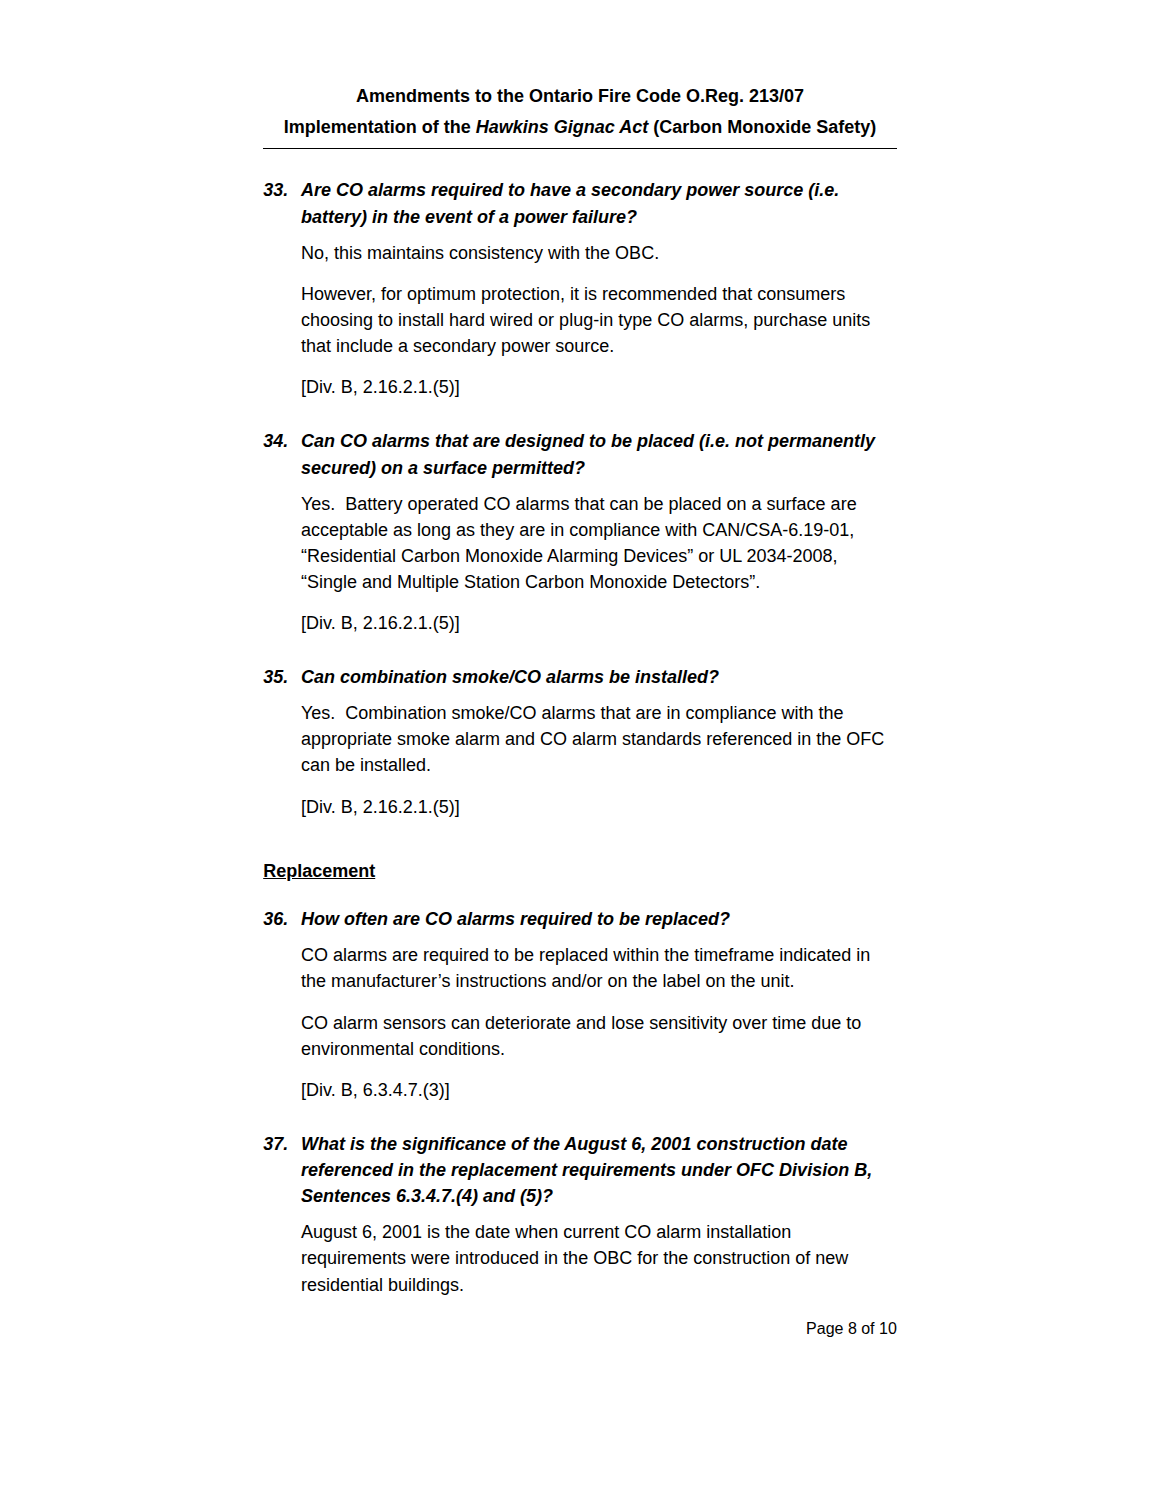Amendments to the Ontario Fire Code O.Reg. 213/07
Implementation of the Hawkins Gignac Act (Carbon Monoxide Safety)
33. Are CO alarms required to have a secondary power source (i.e. battery) in the event of a power failure?
No, this maintains consistency with the OBC.
However, for optimum protection, it is recommended that consumers choosing to install hard wired or plug-in type CO alarms, purchase units that include a secondary power source.
[Div. B, 2.16.2.1.(5)]
34. Can CO alarms that are designed to be placed (i.e. not permanently secured) on a surface permitted?
Yes. Battery operated CO alarms that can be placed on a surface are acceptable as long as they are in compliance with CAN/CSA-6.19-01, “Residential Carbon Monoxide Alarming Devices” or UL 2034-2008, “Single and Multiple Station Carbon Monoxide Detectors”.
[Div. B, 2.16.2.1.(5)]
35. Can combination smoke/CO alarms be installed?
Yes. Combination smoke/CO alarms that are in compliance with the appropriate smoke alarm and CO alarm standards referenced in the OFC can be installed.
[Div. B, 2.16.2.1.(5)]
Replacement
36. How often are CO alarms required to be replaced?
CO alarms are required to be replaced within the timeframe indicated in the manufacturer’s instructions and/or on the label on the unit.
CO alarm sensors can deteriorate and lose sensitivity over time due to environmental conditions.
[Div. B, 6.3.4.7.(3)]
37. What is the significance of the August 6, 2001 construction date referenced in the replacement requirements under OFC Division B, Sentences 6.3.4.7.(4) and (5)?
August 6, 2001 is the date when current CO alarm installation requirements were introduced in the OBC for the construction of new residential buildings.
Page 8 of 10